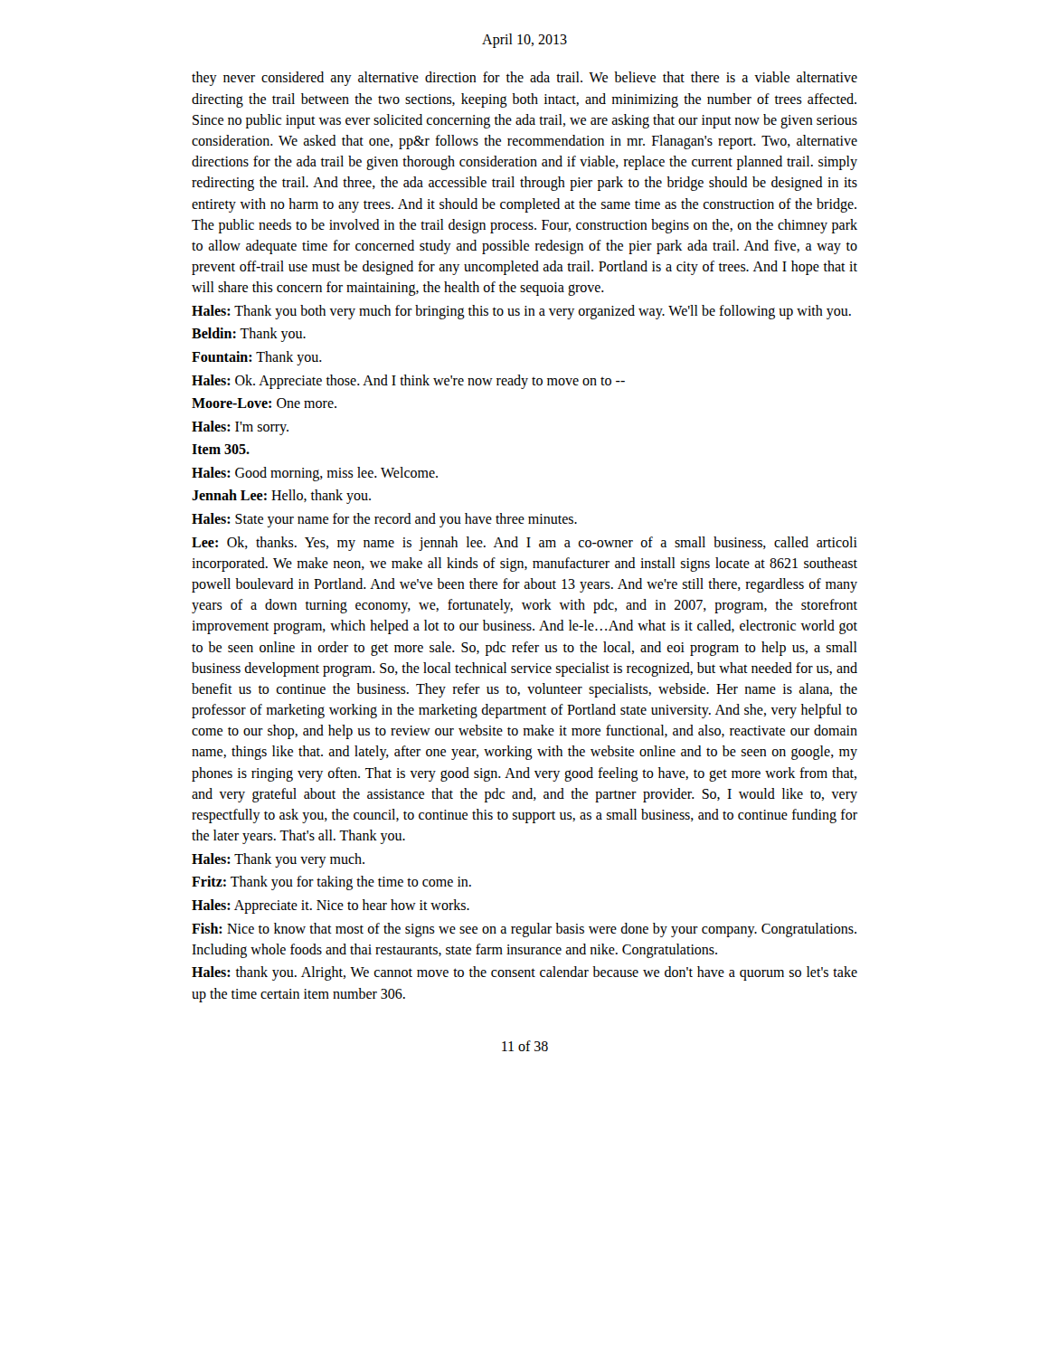April 10, 2013
they never considered any alternative direction for the ada trail. We believe that there is a viable alternative directing the trail between the two sections, keeping both intact, and minimizing the number of trees affected. Since no public input was ever solicited concerning the ada trail, we are asking that our input now be given serious consideration. We asked that one, pp&r follows the recommendation in mr. Flanagan's report. Two, alternative directions for the ada trail be given thorough consideration and if viable, replace the current planned trail. simply redirecting the trail. And three, the ada accessible trail through pier park to the bridge should be designed in its entirety with no harm to any trees. And it should be completed at the same time as the construction of the bridge. The public needs to be involved in the trail design process. Four, construction begins on the, on the chimney park to allow adequate time for concerned study and possible redesign of the pier park ada trail. And five, a way to prevent off-trail use must be designed for any uncompleted ada trail. Portland is a city of trees. And I hope that it will share this concern for maintaining, the health of the sequoia grove.
Hales: Thank you both very much for bringing this to us in a very organized way. We'll be following up with you.
Beldin: Thank you.
Fountain: Thank you.
Hales: Ok. Appreciate those. And I think we're now ready to move on to --
Moore-Love: One more.
Hales: I'm sorry.
Item 305.
Hales: Good morning, miss lee. Welcome.
Jennah Lee: Hello, thank you.
Hales: State your name for the record and you have three minutes.
Lee: Ok, thanks. Yes, my name is jennah lee. And I am a co-owner of a small business, called articoli incorporated. We make neon, we make all kinds of sign, manufacturer and install signs locate at 8621 southeast powell boulevard in Portland. And we've been there for about 13 years. And we're still there, regardless of many years of a down turning economy, we, fortunately, work with pdc, and in 2007, program, the storefront improvement program, which helped a lot to our business. And le-le…And what is it called, electronic world got to be seen online in order to get more sale. So, pdc refer us to the local, and eoi program to help us, a small business development program. So, the local technical service specialist is recognized, but what needed for us, and benefit us to continue the business. They refer us to, volunteer specialists, webside. Her name is alana, the professor of marketing working in the marketing department of Portland state university. And she, very helpful to come to our shop, and help us to review our website to make it more functional, and also, reactivate our domain name, things like that. and lately, after one year, working with the website online and to be seen on google, my phones is ringing very often. That is very good sign. And very good feeling to have, to get more work from that, and very grateful about the assistance that the pdc and, and the partner provider. So, I would like to, very respectfully to ask you, the council, to continue this to support us, as a small business, and to continue funding for the later years. That's all. Thank you.
Hales: Thank you very much.
Fritz: Thank you for taking the time to come in.
Hales: Appreciate it. Nice to hear how it works.
Fish: Nice to know that most of the signs we see on a regular basis were done by your company. Congratulations. Including whole foods and thai restaurants, state farm insurance and nike. Congratulations.
Hales: thank you. Alright, We cannot move to the consent calendar because we don't have a quorum so let's take up the time certain item number 306.
11 of 38